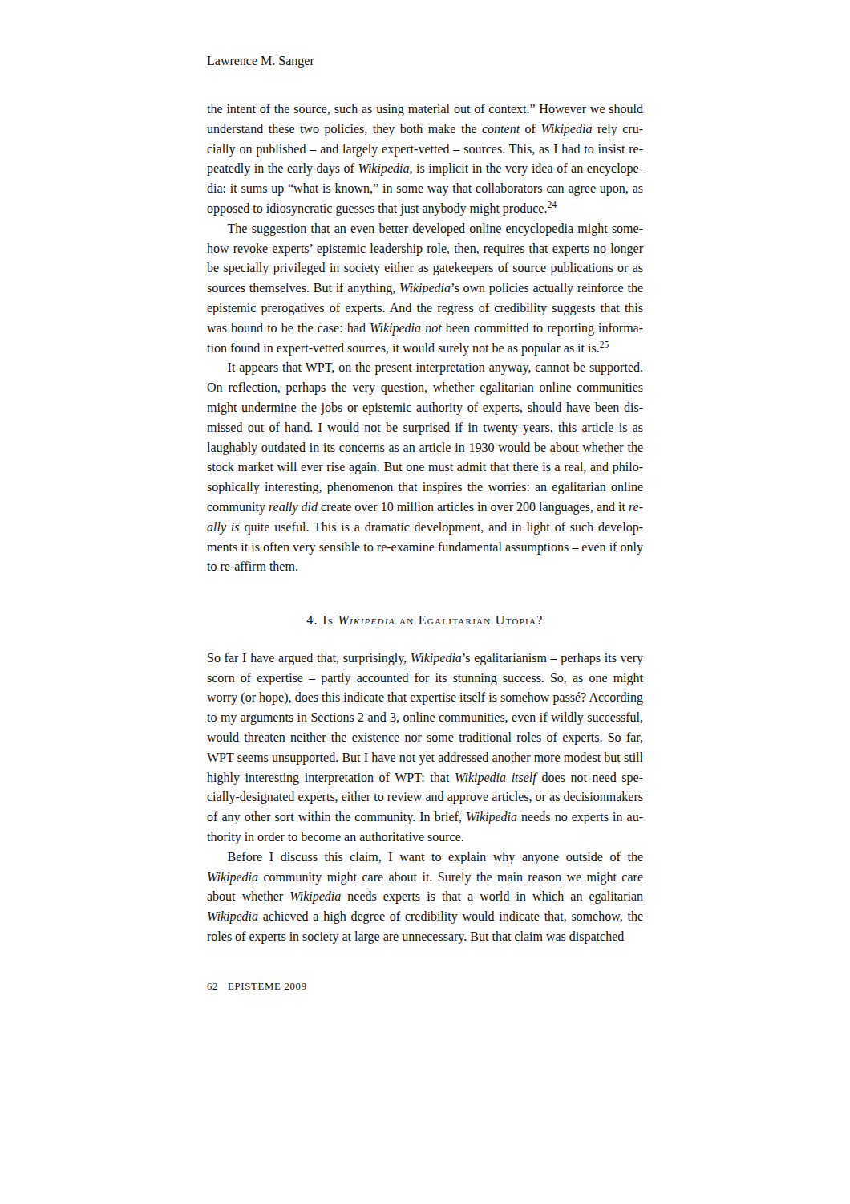Lawrence M. Sanger
the intent of the source, such as using material out of context.” However we should understand these two policies, they both make the content of Wikipedia rely crucially on published – and largely expert-vetted – sources. This, as I had to insist repeatedly in the early days of Wikipedia, is implicit in the very idea of an encyclopedia: it sums up “what is known,” in some way that collaborators can agree upon, as opposed to idiosyncratic guesses that just anybody might produce.24
The suggestion that an even better developed online encyclopedia might somehow revoke experts’ epistemic leadership role, then, requires that experts no longer be specially privileged in society either as gatekeepers of source publications or as sources themselves. But if anything, Wikipedia’s own policies actually reinforce the epistemic prerogatives of experts. And the regress of credibility suggests that this was bound to be the case: had Wikipedia not been committed to reporting information found in expert-vetted sources, it would surely not be as popular as it is.25
It appears that WPT, on the present interpretation anyway, cannot be supported. On reflection, perhaps the very question, whether egalitarian online communities might undermine the jobs or epistemic authority of experts, should have been dismissed out of hand. I would not be surprised if in twenty years, this article is as laughably outdated in its concerns as an article in 1930 would be about whether the stock market will ever rise again. But one must admit that there is a real, and philosophically interesting, phenomenon that inspires the worries: an egalitarian online community really did create over 10 million articles in over 200 languages, and it really is quite useful. This is a dramatic development, and in light of such developments it is often very sensible to re-examine fundamental assumptions – even if only to re-affirm them.
4. Is Wikipedia an Egalitarian Utopia?
So far I have argued that, surprisingly, Wikipedia’s egalitarianism – perhaps its very scorn of expertise – partly accounted for its stunning success. So, as one might worry (or hope), does this indicate that expertise itself is somehow passé? According to my arguments in Sections 2 and 3, online communities, even if wildly successful, would threaten neither the existence nor some traditional roles of experts. So far, WPT seems unsupported. But I have not yet addressed another more modest but still highly interesting interpretation of WPT: that Wikipedia itself does not need specially-designated experts, either to review and approve articles, or as decisionmakers of any other sort within the community. In brief, Wikipedia needs no experts in authority in order to become an authoritative source.
Before I discuss this claim, I want to explain why anyone outside of the Wikipedia community might care about it. Surely the main reason we might care about whether Wikipedia needs experts is that a world in which an egalitarian Wikipedia achieved a high degree of credibility would indicate that, somehow, the roles of experts in society at large are unnecessary. But that claim was dispatched
62 EPISTEME 2009